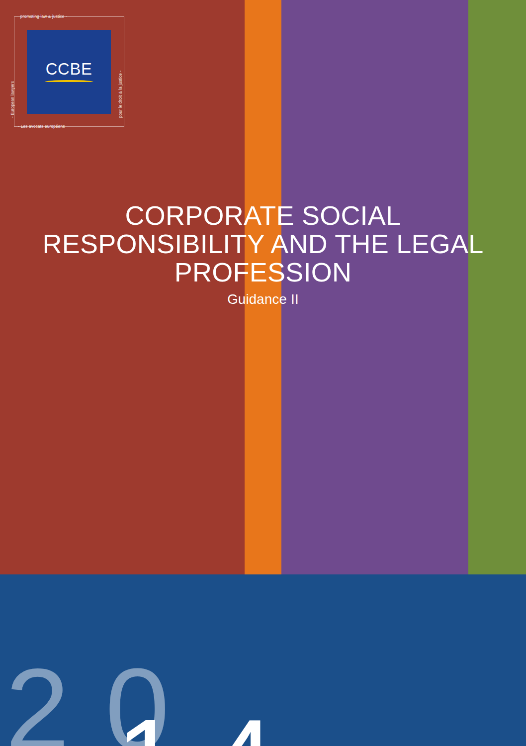promoting law & justice - - European lawyers pour le droit & la justice - - Les avocats européens
CCBE
Corporate Social Responsibility and the Legal Profession
Guidance II
2 0 1 4